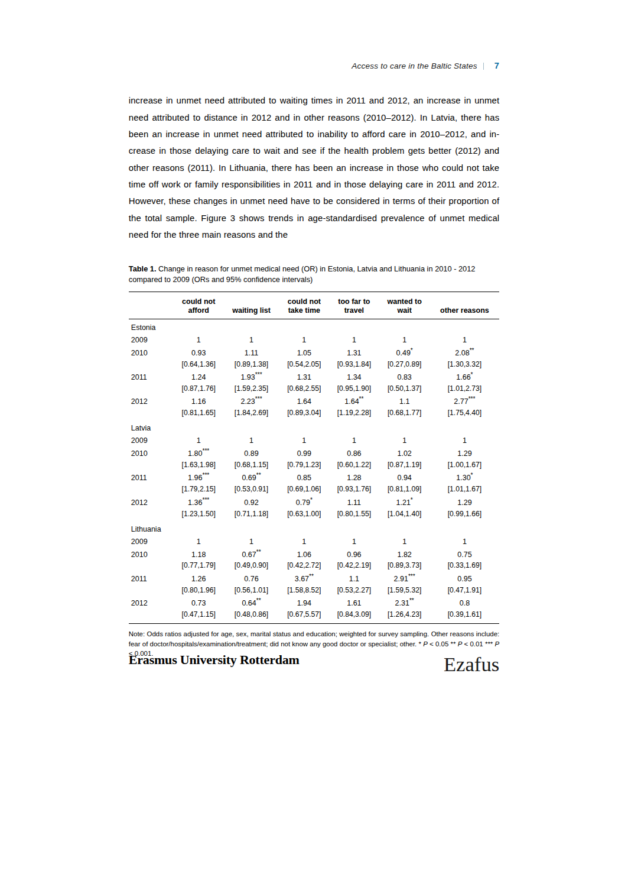Access to care in the Baltic States 7
increase in unmet need attributed to waiting times in 2011 and 2012, an increase in unmet need attributed to distance in 2012 and in other reasons (2010–2012). In Latvia, there has been an increase in unmet need attributed to inability to afford care in 2010–2012, and increase in those delaying care to wait and see if the health problem gets better (2012) and other reasons (2011). In Lithuania, there has been an increase in those who could not take time off work or family responsibilities in 2011 and in those delaying care in 2011 and 2012. However, these changes in unmet need have to be considered in terms of their proportion of the total sample. Figure 3 shows trends in age-standardised prevalence of unmet medical need for the three main reasons and the
Table 1. Change in reason for unmet medical need (OR) in Estonia, Latvia and Lithuania in 2010 - 2012 compared to 2009 (ORs and 95% confidence intervals)
| | could not afford | waiting list | could not take time | too far to travel | wanted to wait | other reasons |
| --- | --- | --- | --- | --- | --- | --- |
| Estonia | | | | | | |
| 2009 | 1 | 1 | 1 | 1 | 1 | 1 |
| 2010 | 0.93 | 1.11 | 1.05 | 1.31 | 0.49 * | 2.08 ** |
| | [0.64,1.36] | [0.89,1.38] | [0.54,2.05] | [0.93,1.84] | [0.27,0.89] | [1.30,3.32] |
| 2011 | 1.24 | 1.93 *** | 1.31 | 1.34 | 0.83 | 1.66 * |
| | [0.87,1.76] | [1.59,2.35] | [0.68,2.55] | [0.95,1.90] | [0.50,1.37] | [1.01,2.73] |
| 2012 | 1.16 | 2.23 *** | 1.64 | 1.64 ** | 1.1 | 2.77 *** |
| | [0.81,1.65] | [1.84,2.69] | [0.89,3.04] | [1.19,2.28] | [0.68,1.77] | [1.75,4.40] |
| Latvia | | | | | | |
| 2009 | 1 | 1 | 1 | 1 | 1 | 1 |
| 2010 | 1.80 *** | 0.89 | 0.99 | 0.86 | 1.02 | 1.29 |
| | [1.63,1.98] | [0.68,1.15] | [0.79,1.23] | [0.60,1.22] | [0.87,1.19] | [1.00,1.67] |
| 2011 | 1.96 *** | 0.69 ** | 0.85 | 1.28 | 0.94 | 1.30 * |
| | [1.79,2.15] | [0.53,0.91] | [0.69,1.06] | [0.93,1.76] | [0.81,1.09] | [1.01,1.67] |
| 2012 | 1.36 *** | 0.92 | 0.79 * | 1.11 | 1.21 * | 1.29 |
| | [1.23,1.50] | [0.71,1.18] | [0.63,1.00] | [0.80,1.55] | [1.04,1.40] | [0.99,1.66] |
| Lithuania | | | | | | |
| 2009 | 1 | 1 | 1 | 1 | 1 | 1 |
| 2010 | 1.18 | 0.67 ** | 1.06 | 0.96 | 1.82 | 0.75 |
| | [0.77,1.79] | [0.49,0.90] | [0.42,2.72] | [0.42,2.19] | [0.89,3.73] | [0.33,1.69] |
| 2011 | 1.26 | 0.76 | 3.67 ** | 1.1 | 2.91 *** | 0.95 |
| | [0.80,1.96] | [0.56,1.01] | [1.58,8.52] | [0.53,2.27] | [1.59,5.32] | [0.47,1.91] |
| 2012 | 0.73 | 0.64 ** | 1.94 | 1.61 | 2.31 ** | 0.8 |
| | [0.47,1.15] | [0.48,0.86] | [0.67,5.57] | [0.84,3.09] | [1.26,4.23] | [0.39,1.61] |
Note: Odds ratios adjusted for age, sex, marital status and education; weighted for survey sampling. Other reasons include: fear of doctor/hospitals/examination/treatment; did not know any good doctor or specialist; other. * P < 0.05 ** P < 0.01 *** P < 0.001.
Erasmus University Rotterdam
Ezafus